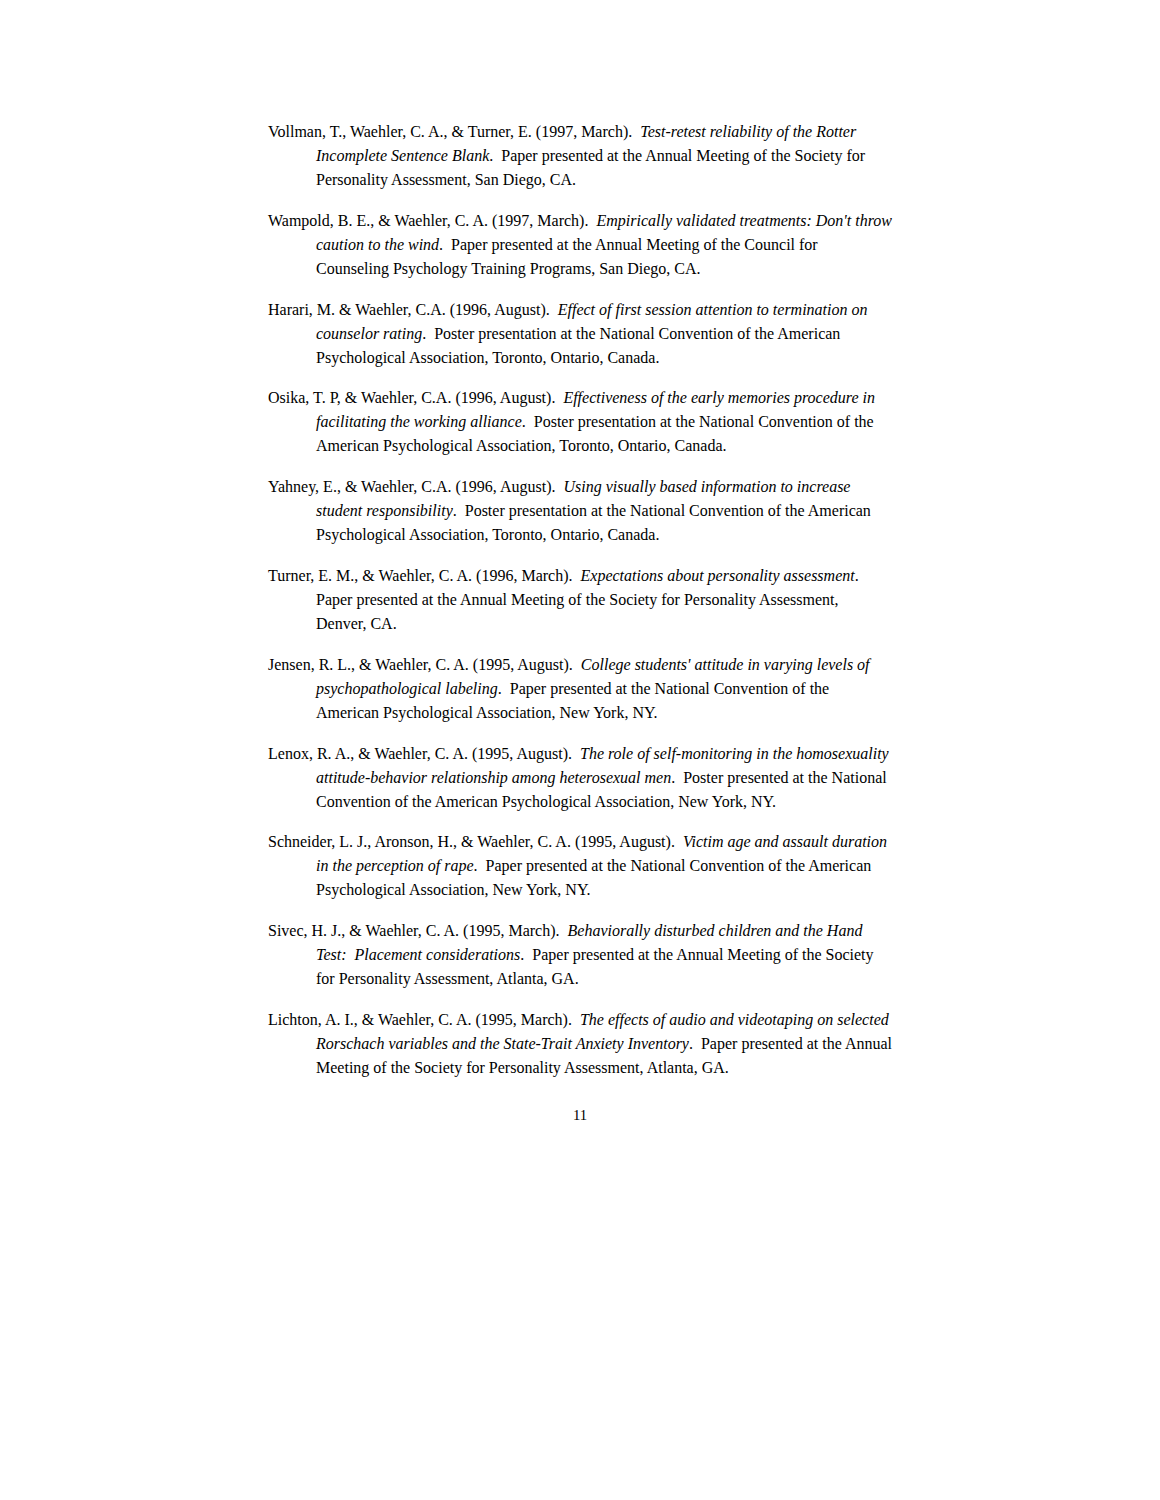Vollman, T., Waehler, C. A., & Turner, E. (1997, March). Test-retest reliability of the Rotter Incomplete Sentence Blank. Paper presented at the Annual Meeting of the Society for Personality Assessment, San Diego, CA.
Wampold, B. E., & Waehler, C. A. (1997, March). Empirically validated treatments: Don't throw caution to the wind. Paper presented at the Annual Meeting of the Council for Counseling Psychology Training Programs, San Diego, CA.
Harari, M. & Waehler, C.A. (1996, August). Effect of first session attention to termination on counselor rating. Poster presentation at the National Convention of the American Psychological Association, Toronto, Ontario, Canada.
Osika, T. P, & Waehler, C.A. (1996, August). Effectiveness of the early memories procedure in facilitating the working alliance. Poster presentation at the National Convention of the American Psychological Association, Toronto, Ontario, Canada.
Yahney, E., & Waehler, C.A. (1996, August). Using visually based information to increase student responsibility. Poster presentation at the National Convention of the American Psychological Association, Toronto, Ontario, Canada.
Turner, E. M., & Waehler, C. A. (1996, March). Expectations about personality assessment. Paper presented at the Annual Meeting of the Society for Personality Assessment, Denver, CA.
Jensen, R. L., & Waehler, C. A. (1995, August). College students' attitude in varying levels of psychopathological labeling. Paper presented at the National Convention of the American Psychological Association, New York, NY.
Lenox, R. A., & Waehler, C. A. (1995, August). The role of self-monitoring in the homosexuality attitude-behavior relationship among heterosexual men. Poster presented at the National Convention of the American Psychological Association, New York, NY.
Schneider, L. J., Aronson, H., & Waehler, C. A. (1995, August). Victim age and assault duration in the perception of rape. Paper presented at the National Convention of the American Psychological Association, New York, NY.
Sivec, H. J., & Waehler, C. A. (1995, March). Behaviorally disturbed children and the Hand Test: Placement considerations. Paper presented at the Annual Meeting of the Society for Personality Assessment, Atlanta, GA.
Lichton, A. I., & Waehler, C. A. (1995, March). The effects of audio and videotaping on selected Rorschach variables and the State-Trait Anxiety Inventory. Paper presented at the Annual Meeting of the Society for Personality Assessment, Atlanta, GA.
11